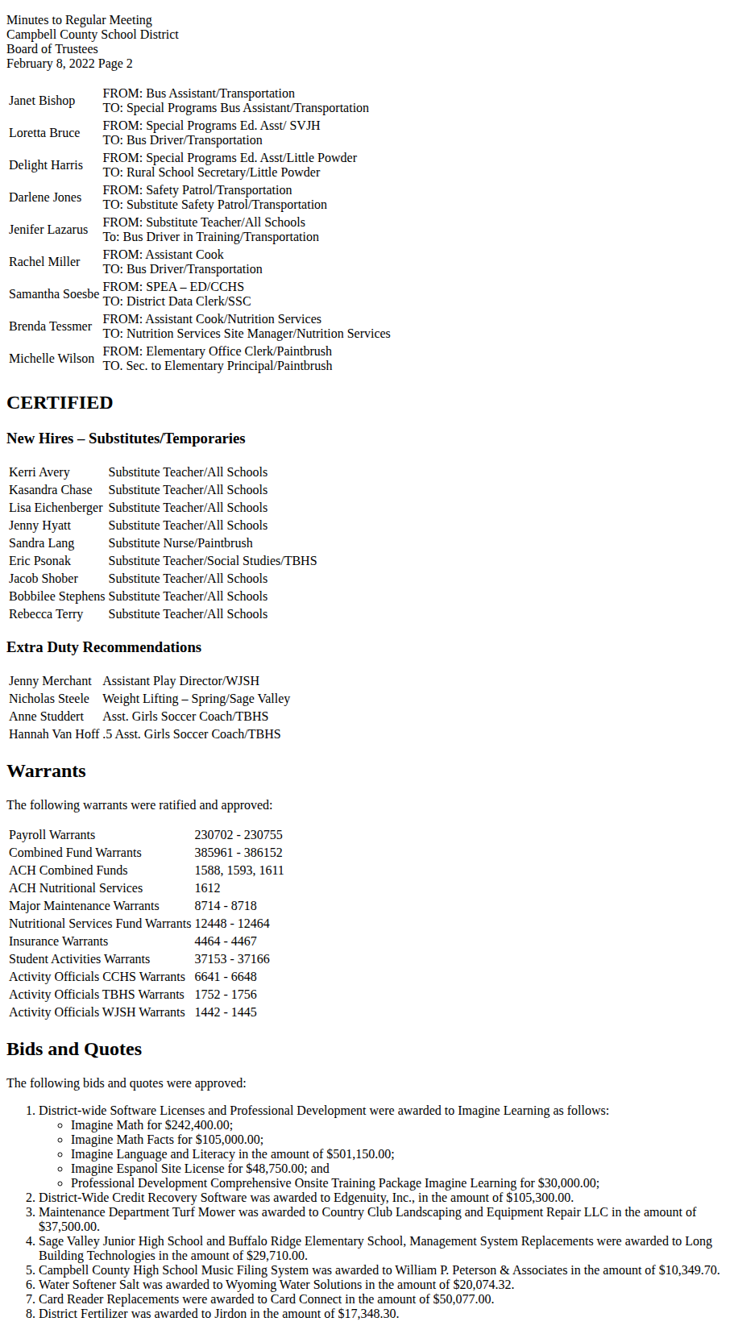Minutes to Regular Meeting
Campbell County School District
Board of Trustees
February 8, 2022 Page 2
| Janet Bishop | FROM: Bus Assistant/Transportation TO: Special Programs Bus Assistant/Transportation |
| Loretta Bruce | FROM: Special Programs Ed. Asst/ SVJH TO: Bus Driver/Transportation |
| Delight Harris | FROM: Special Programs Ed. Asst/Little Powder TO: Rural School Secretary/Little Powder |
| Darlene Jones | FROM: Safety Patrol/Transportation TO: Substitute Safety Patrol/Transportation |
| Jenifer Lazarus | FROM: Substitute Teacher/All Schools To: Bus Driver in Training/Transportation |
| Rachel Miller | FROM: Assistant Cook TO: Bus Driver/Transportation |
| Samantha Soesbe | FROM: SPEA – ED/CCHS TO: District Data Clerk/SSC |
| Brenda Tessmer | FROM: Assistant Cook/Nutrition Services TO: Nutrition Services Site Manager/Nutrition Services |
| Michelle Wilson | FROM: Elementary Office Clerk/Paintbrush TO. Sec. to Elementary Principal/Paintbrush |
CERTIFIED
New Hires – Substitutes/Temporaries
| Kerri Avery | Substitute Teacher/All Schools |
| Kasandra Chase | Substitute Teacher/All Schools |
| Lisa Eichenberger | Substitute Teacher/All Schools |
| Jenny Hyatt | Substitute Teacher/All Schools |
| Sandra Lang | Substitute Nurse/Paintbrush |
| Eric Psonak | Substitute Teacher/Social Studies/TBHS |
| Jacob Shober | Substitute Teacher/All Schools |
| Bobbilee Stephens | Substitute Teacher/All Schools |
| Rebecca Terry | Substitute Teacher/All Schools |
Extra Duty Recommendations
| Jenny Merchant | Assistant Play Director/WJSH |
| Nicholas Steele | Weight Lifting – Spring/Sage Valley |
| Anne Studdert | Asst. Girls Soccer Coach/TBHS |
| Hannah Van Hoff | .5 Asst. Girls Soccer Coach/TBHS |
Warrants
The following warrants were ratified and approved:
| Payroll Warrants | 230702 - 230755 |
| Combined Fund Warrants | 385961 - 386152 |
| ACH Combined Funds | 1588, 1593, 1611 |
| ACH Nutritional Services | 1612 |
| Major Maintenance Warrants | 8714 - 8718 |
| Nutritional Services Fund Warrants | 12448 - 12464 |
| Insurance Warrants | 4464 - 4467 |
| Student Activities Warrants | 37153 - 37166 |
| Activity Officials CCHS Warrants | 6641 - 6648 |
| Activity Officials TBHS Warrants | 1752 - 1756 |
| Activity Officials WJSH Warrants | 1442 - 1445 |
Bids and Quotes
The following bids and quotes were approved:
District-wide Software Licenses and Professional Development were awarded to Imagine Learning as follows:
Imagine Math for $242,400.00;
Imagine Math Facts for $105,000.00;
Imagine Language and Literacy in the amount of $501,150.00;
Imagine Espanol Site License for $48,750.00; and
Professional Development Comprehensive Onsite Training Package Imagine Learning for $30,000.00;
District-Wide Credit Recovery Software was awarded to Edgenuity, Inc., in the amount of $105,300.00.
Maintenance Department Turf Mower was awarded to Country Club Landscaping and Equipment Repair LLC in the amount of $37,500.00.
Sage Valley Junior High School and Buffalo Ridge Elementary School, Management System Replacements were awarded to Long Building Technologies in the amount of $29,710.00.
Campbell County High School Music Filing System was awarded to William P. Peterson & Associates in the amount of $10,349.70.
Water Softener Salt was awarded to Wyoming Water Solutions in the amount of $20,074.32.
Card Reader Replacements were awarded to Card Connect in the amount of $50,077.00.
District Fertilizer was awarded to Jirdon in the amount of $17,348.30.